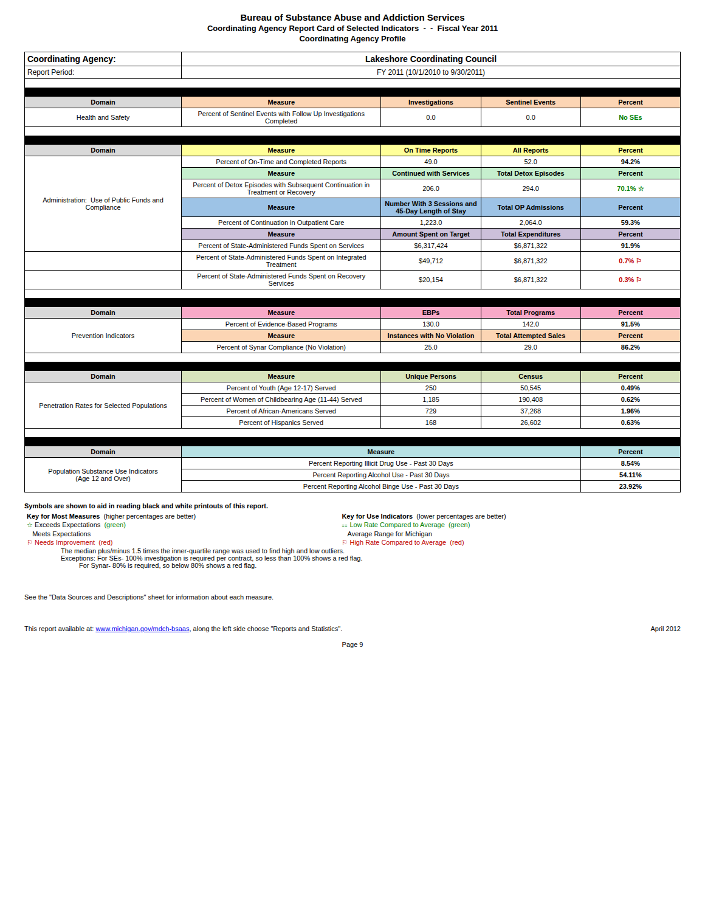Bureau of Substance Abuse and Addiction Services
Coordinating Agency Report Card of Selected Indicators - - Fiscal Year 2011
Coordinating Agency Profile
| Coordinating Agency: | Lakeshore Coordinating Council |
| Report Period: | FY 2011 (10/1/2010 to 9/30/2011) |
| Domain | Measure | Investigations | Sentinel Events | Percent |
| Health and Safety | Percent of Sentinel Events with Follow Up Investigations Completed | 0.0 | 0.0 | No SEs |
| Domain | Measure | On Time Reports | All Reports | Percent |
| Administration: Use of Public Funds and Compliance | Percent of On-Time and Completed Reports | 49.0 | 52.0 | 94.2% |
| Measure | Continued with Services | Total Detox Episodes | Percent |
| Percent of Detox Episodes with Subsequent Continuation in Treatment or Recovery | 206.0 | 294.0 | 70.1% ☆ |
| Measure | Number With 3 Sessions and 45-Day Length of Stay | Total OP Admissions | Percent |
| Percent of Continuation in Outpatient Care | 1,223.0 | 2,064.0 | 59.3% |
| Measure | Amount Spent on Target | Total Expenditures | Percent |
| Percent of State-Administered Funds Spent on Services | $6,317,424 | $6,871,322 | 91.9% |
| | Percent of State-Administered Funds Spent on Integrated Treatment | $49,712 | $6,871,322 | 0.7% ⚐ |
| | Percent of State-Administered Funds Spent on Recovery Services | $20,154 | $6,871,322 | 0.3% ⚐ |
| Domain | Measure | EBPs | Total Programs | Percent |
| Prevention Indicators | Percent of Evidence-Based Programs | 130.0 | 142.0 | 91.5% |
| Measure | Instances with No Violation | Total Attempted Sales | Percent |
| Percent of Synar Compliance (No Violation) | 25.0 | 29.0 | 86.2% |
| Domain | Measure | Unique Persons | Census | Percent |
| Penetration Rates for Selected Populations | Percent of Youth (Age 12-17) Served | 250 | 50,545 | 0.49% |
| Percent of Women of Childbearing Age (11-44) Served | 1,185 | 190,408 | 0.62% |
| Percent of African-Americans Served | 729 | 37,268 | 1.96% |
| Percent of Hispanics Served | 168 | 26,602 | 0.63% |
| Domain | Measure | Percent |
| Population Substance Use Indicators (Age 12 and Over) | Percent Reporting Illicit Drug Use - Past 30 Days | 8.54% |
| Percent Reporting Alcohol Use - Past 30 Days | 54.11% |
| Percent Reporting Alcohol Binge Use - Past 30 Days | 23.92% |
Symbols are shown to aid in reading black and white printouts of this report.
| Key for Most Measures (higher percentages are better) | Key for Use Indicators (lower percentages are better) |
| ☆ Exceeds Expectations (green) | ⚏ Low Rate Compared to Average (green) |
| Meets Expectations | Average Range for Michigan |
| ⚐ Needs Improvement (red) | ⚐ High Rate Compared to Average (red) |
The median plus/minus 1.5 times the inner-quartile range was used to find high and low outliers.
Exceptions: For SEs- 100% investigation is required per contract, so less than 100% shows a red flag.
For Synar- 80% is required, so below 80% shows a red flag.
See the "Data Sources and Descriptions" sheet for information about each measure.
This report available at: www.michigan.gov/mdch-bsaas, along the left side choose "Reports and Statistics". April 2012
Page 9